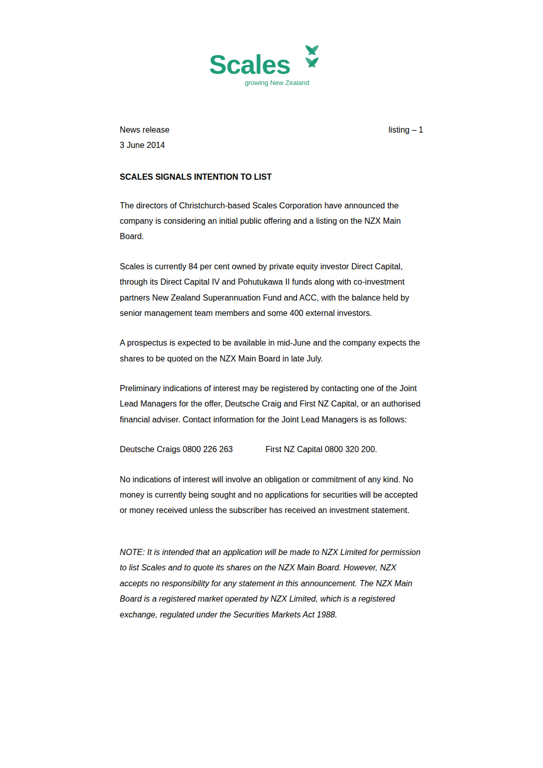Scales growing New Zealand
News release
listing – 1
3 June 2014
SCALES SIGNALS INTENTION TO LIST
The directors of Christchurch-based Scales Corporation have announced the company is considering an initial public offering and a listing on the NZX Main Board.
Scales is currently 84 per cent owned by private equity investor Direct Capital, through its Direct Capital IV and Pohutukawa II funds along with co-investment partners New Zealand Superannuation Fund and ACC, with the balance held by senior management team members and some 400 external investors.
A prospectus is expected to be available in mid-June and the company expects the shares to be quoted on the NZX Main Board in late July.
Preliminary indications of interest may be registered by contacting one of the Joint Lead Managers for the offer, Deutsche Craig and First NZ Capital, or an authorised financial adviser. Contact information for the Joint Lead Managers is as follows:
Deutsche Craigs 0800 226 263 First NZ Capital 0800 320 200.
No indications of interest will involve an obligation or commitment of any kind. No money is currently being sought and no applications for securities will be accepted or money received unless the subscriber has received an investment statement.
NOTE: It is intended that an application will be made to NZX Limited for permission to list Scales and to quote its shares on the NZX Main Board. However, NZX accepts no responsibility for any statement in this announcement. The NZX Main Board is a registered market operated by NZX Limited, which is a registered exchange, regulated under the Securities Markets Act 1988.